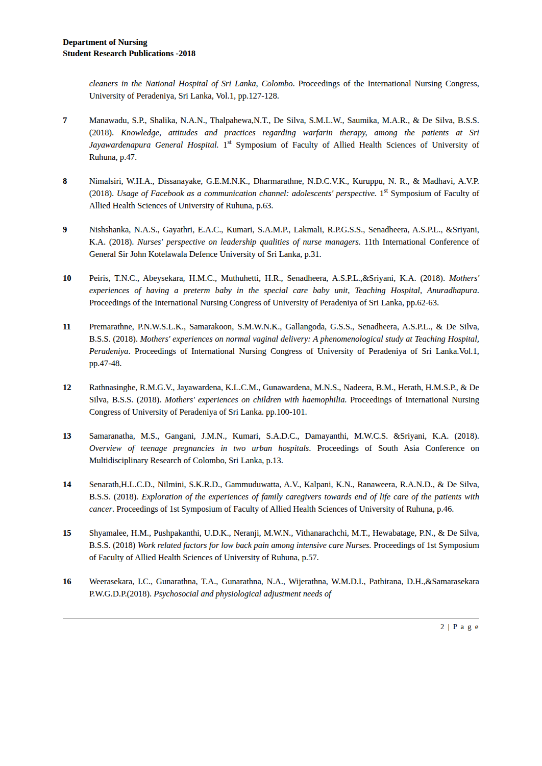Department of Nursing Student Research Publications -2018
cleaners in the National Hospital of Sri Lanka, Colombo. Proceedings of the International Nursing Congress, University of Peradeniya, Sri Lanka, Vol.1, pp.127-128.
7 Manawadu, S.P., Shalika, N.A.N., Thalpahewa,N.T., De Silva, S.M.L.W., Saumika, M.A.R., & De Silva, B.S.S. (2018). Knowledge, attitudes and practices regarding warfarin therapy, among the patients at Sri Jayawardenapura General Hospital. 1st Symposium of Faculty of Allied Health Sciences of University of Ruhuna, p.47.
8 Nimalsiri, W.H.A., Dissanayake, G.E.M.N.K., Dharmarathne, N.D.C.V.K., Kuruppu, N. R., & Madhavi, A.V.P. (2018). Usage of Facebook as a communication channel: adolescents' perspective. 1st Symposium of Faculty of Allied Health Sciences of University of Ruhuna, p.63.
9 Nishshanka, N.A.S., Gayathri, E.A.C., Kumari, S.A.M.P., Lakmali, R.P.G.S.S., Senadheera, A.S.P.L., &Sriyani, K.A. (2018). Nurses' perspective on leadership qualities of nurse managers. 11th International Conference of General Sir John Kotelawala Defence University of Sri Lanka, p.31.
10 Peiris, T.N.C., Abeysekara, H.M.C., Muthuhetti, H.R., Senadheera, A.S.P.L.,&Sriyani, K.A. (2018). Mothers' experiences of having a preterm baby in the special care baby unit, Teaching Hospital, Anuradhapura. Proceedings of the International Nursing Congress of University of Peradeniya of Sri Lanka, pp.62-63.
11 Premarathne, P.N.W.S.L.K., Samarakoon, S.M.W.N.K., Gallangoda, G.S.S., Senadheera, A.S.P.L., & De Silva, B.S.S. (2018). Mothers' experiences on normal vaginal delivery: A phenomenological study at Teaching Hospital, Peradeniya. Proceedings of International Nursing Congress of University of Peradeniya of Sri Lanka.Vol.1, pp.47-48.
12 Rathnasinghe, R.M.G.V., Jayawardena, K.L.C.M., Gunawardena, M.N.S., Nadeera, B.M., Herath, H.M.S.P., & De Silva, B.S.S. (2018). Mothers' experiences on children with haemophilia. Proceedings of International Nursing Congress of University of Peradeniya of Sri Lanka. pp.100-101.
13 Samaranatha, M.S., Gangani, J.M.N., Kumari, S.A.D.C., Damayanthi, M.W.C.S. &Sriyani, K.A. (2018). Overview of teenage pregnancies in two urban hospitals. Proceedings of South Asia Conference on Multidisciplinary Research of Colombo, Sri Lanka, p.13.
14 Senarath,H.L.C.D., Nilmini, S.K.R.D., Gammuduwatta, A.V., Kalpani, K.N., Ranaweera, R.A.N.D., & De Silva, B.S.S. (2018). Exploration of the experiences of family caregivers towards end of life care of the patients with cancer. Proceedings of 1st Symposium of Faculty of Allied Health Sciences of University of Ruhuna, p.46.
15 Shyamalee, H.M., Pushpakanthi, U.D.K., Neranji, M.W.N., Vithanarachchi, M.T., Hewabatage, P.N., & De Silva, B.S.S. (2018) Work related factors for low back pain among intensive care Nurses. Proceedings of 1st Symposium of Faculty of Allied Health Sciences of University of Ruhuna, p.57.
16 Weerasekara, I.C., Gunarathna, T.A., Gunarathna, N.A., Wijerathna, W.M.D.I., Pathirana, D.H.,&Samarasekara P.W.G.D.P.(2018). Psychosocial and physiological adjustment needs of
2 | P a g e